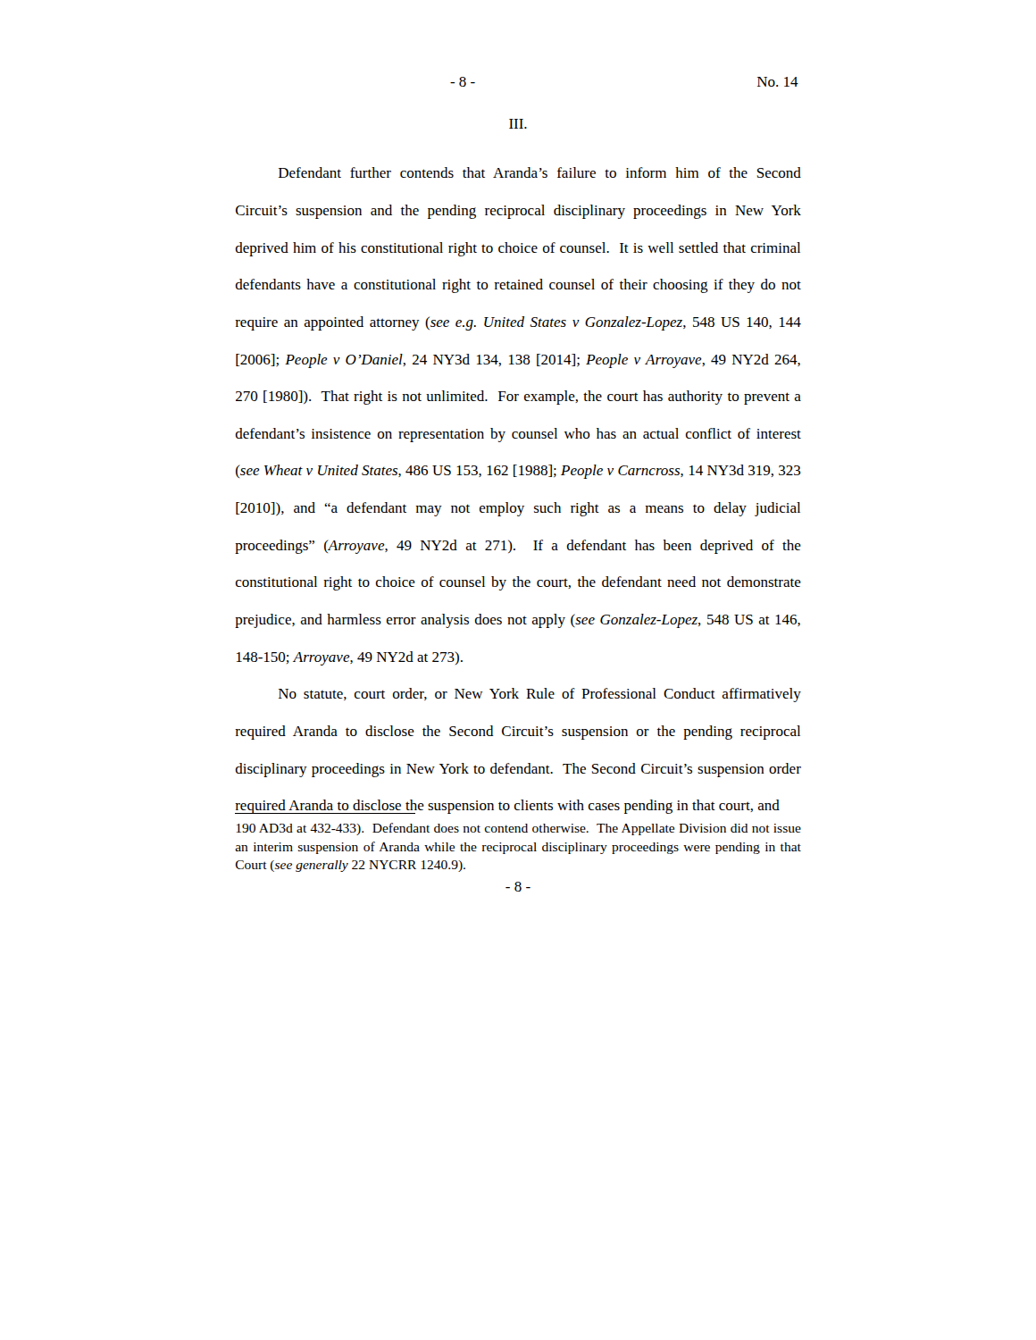- 8 - No. 14
III.
Defendant further contends that Aranda’s failure to inform him of the Second Circuit’s suspension and the pending reciprocal disciplinary proceedings in New York deprived him of his constitutional right to choice of counsel. It is well settled that criminal defendants have a constitutional right to retained counsel of their choosing if they do not require an appointed attorney (see e.g. United States v Gonzalez-Lopez, 548 US 140, 144 [2006]; People v O’Daniel, 24 NY3d 134, 138 [2014]; People v Arroyave, 49 NY2d 264, 270 [1980]). That right is not unlimited. For example, the court has authority to prevent a defendant’s insistence on representation by counsel who has an actual conflict of interest (see Wheat v United States, 486 US 153, 162 [1988]; People v Carncross, 14 NY3d 319, 323 [2010]), and “a defendant may not employ such right as a means to delay judicial proceedings” (Arroyave, 49 NY2d at 271). If a defendant has been deprived of the constitutional right to choice of counsel by the court, the defendant need not demonstrate prejudice, and harmless error analysis does not apply (see Gonzalez-Lopez, 548 US at 146, 148-150; Arroyave, 49 NY2d at 273).
No statute, court order, or New York Rule of Professional Conduct affirmatively required Aranda to disclose the Second Circuit’s suspension or the pending reciprocal disciplinary proceedings in New York to defendant. The Second Circuit’s suspension order required Aranda to disclose the suspension to clients with cases pending in that court, and
190 AD3d at 432-433). Defendant does not contend otherwise. The Appellate Division did not issue an interim suspension of Aranda while the reciprocal disciplinary proceedings were pending in that Court (see generally 22 NYCRR 1240.9).
- 8 -